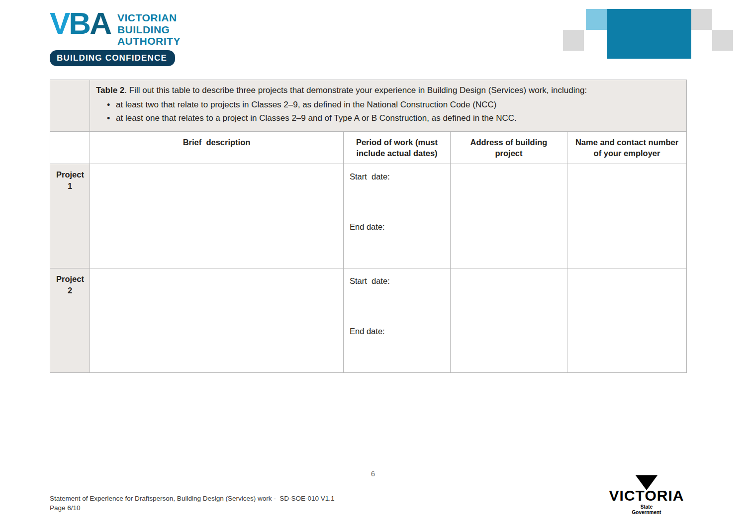VBA
Victorian
Building
Authority
Building Confidence
| | Table 2 . Fill out this table to describe three projects that demonstrate your experience in Building Design (Services) work, including: at least two that relate to projects in Classes 2–9, as defined in the National Construction Code (NCC) at least one that relates to a project in Classes 2–9 and of Type A or B Construction, as defined in the NCC. |
| | Brief description | Period of work (must include actual dates) | Address of building project | Name and contact number of your employer |
| Project 1 | | Start date: End date: | | |
| Project 2 | | Start date: End date: | | |
6
Statement of Experience for Draftsperson, Building Design (Services) work - SD-SOE-010 V1.1
Page 6/10
VICTORIA
State
Government